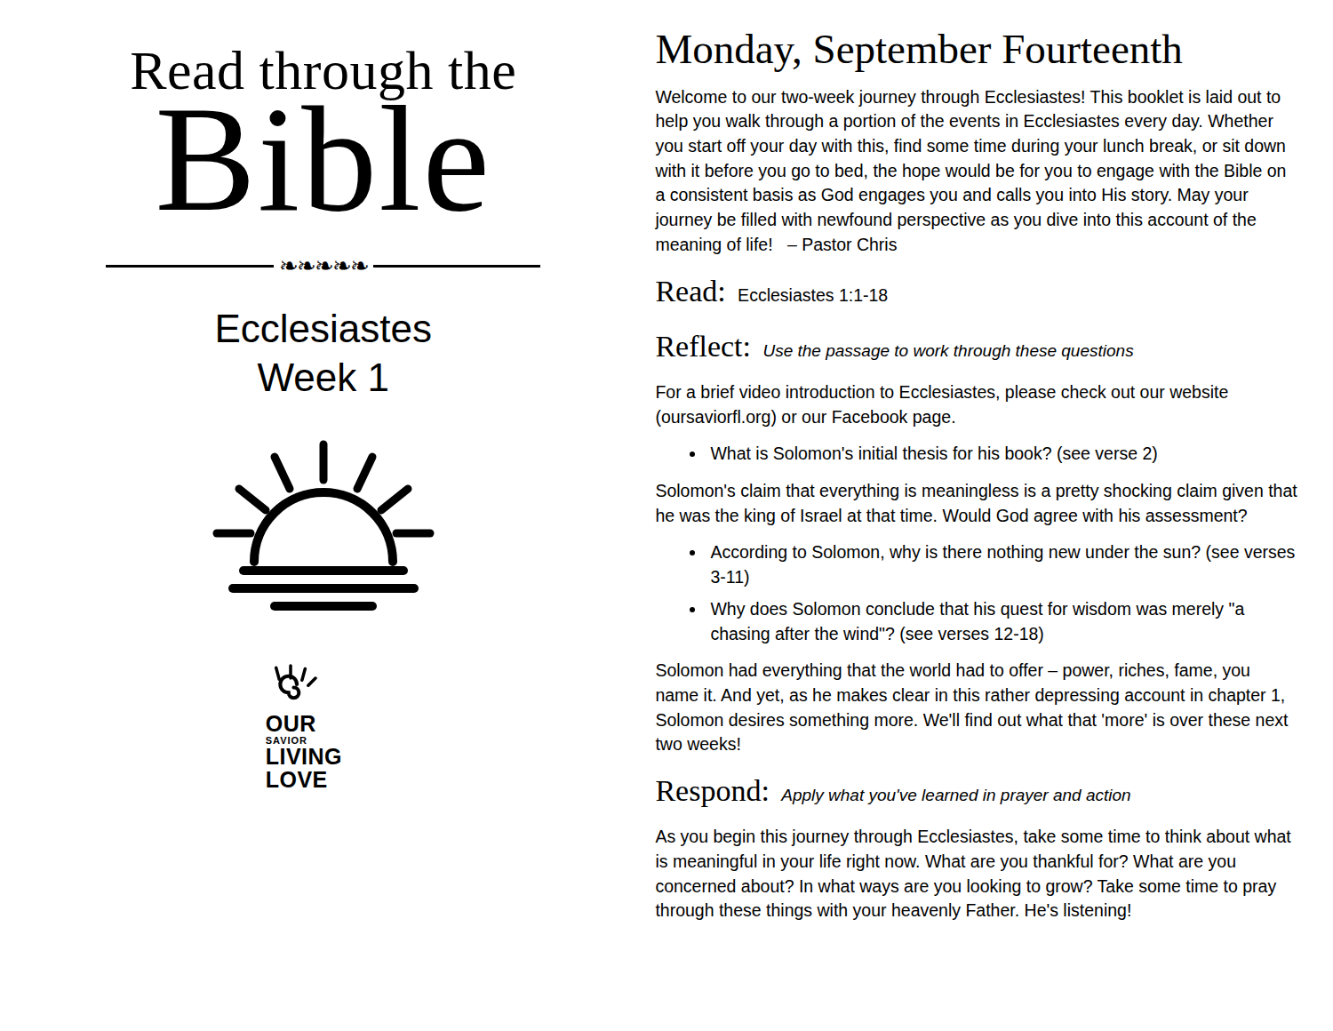Read through the Bible
❧❧❧❧❧
Ecclesiastes
Week 1
OUR SAVIOR LIVING LOVE
Monday, September Fourteenth
Welcome to our two-week journey through Ecclesiastes! This booklet is laid out to help you walk through a portion of the events in Ecclesiastes every day. Whether you start off your day with this, find some time during your lunch break, or sit down with it before you go to bed, the hope would be for you to engage with the Bible on a consistent basis as God engages you and calls you into His story. May your journey be filled with newfound perspective as you dive into this account of the meaning of life! – Pastor Chris
Read: Ecclesiastes 1:1-18
Reflect: Use the passage to work through these questions
For a brief video introduction to Ecclesiastes, please check out our website (oursaviorfl.org) or our Facebook page.
What is Solomon's initial thesis for his book? (see verse 2)
Solomon's claim that everything is meaningless is a pretty shocking claim given that he was the king of Israel at that time. Would God agree with his assessment?
According to Solomon, why is there nothing new under the sun? (see verses 3-11)
Why does Solomon conclude that his quest for wisdom was merely "a chasing after the wind"? (see verses 12-18)
Solomon had everything that the world had to offer – power, riches, fame, you name it. And yet, as he makes clear in this rather depressing account in chapter 1, Solomon desires something more. We'll find out what that 'more' is over these next two weeks!
Respond: Apply what you've learned in prayer and action
As you begin this journey through Ecclesiastes, take some time to think about what is meaningful in your life right now. What are you thankful for? What are you concerned about? In what ways are you looking to grow? Take some time to pray through these things with your heavenly Father. He's listening!